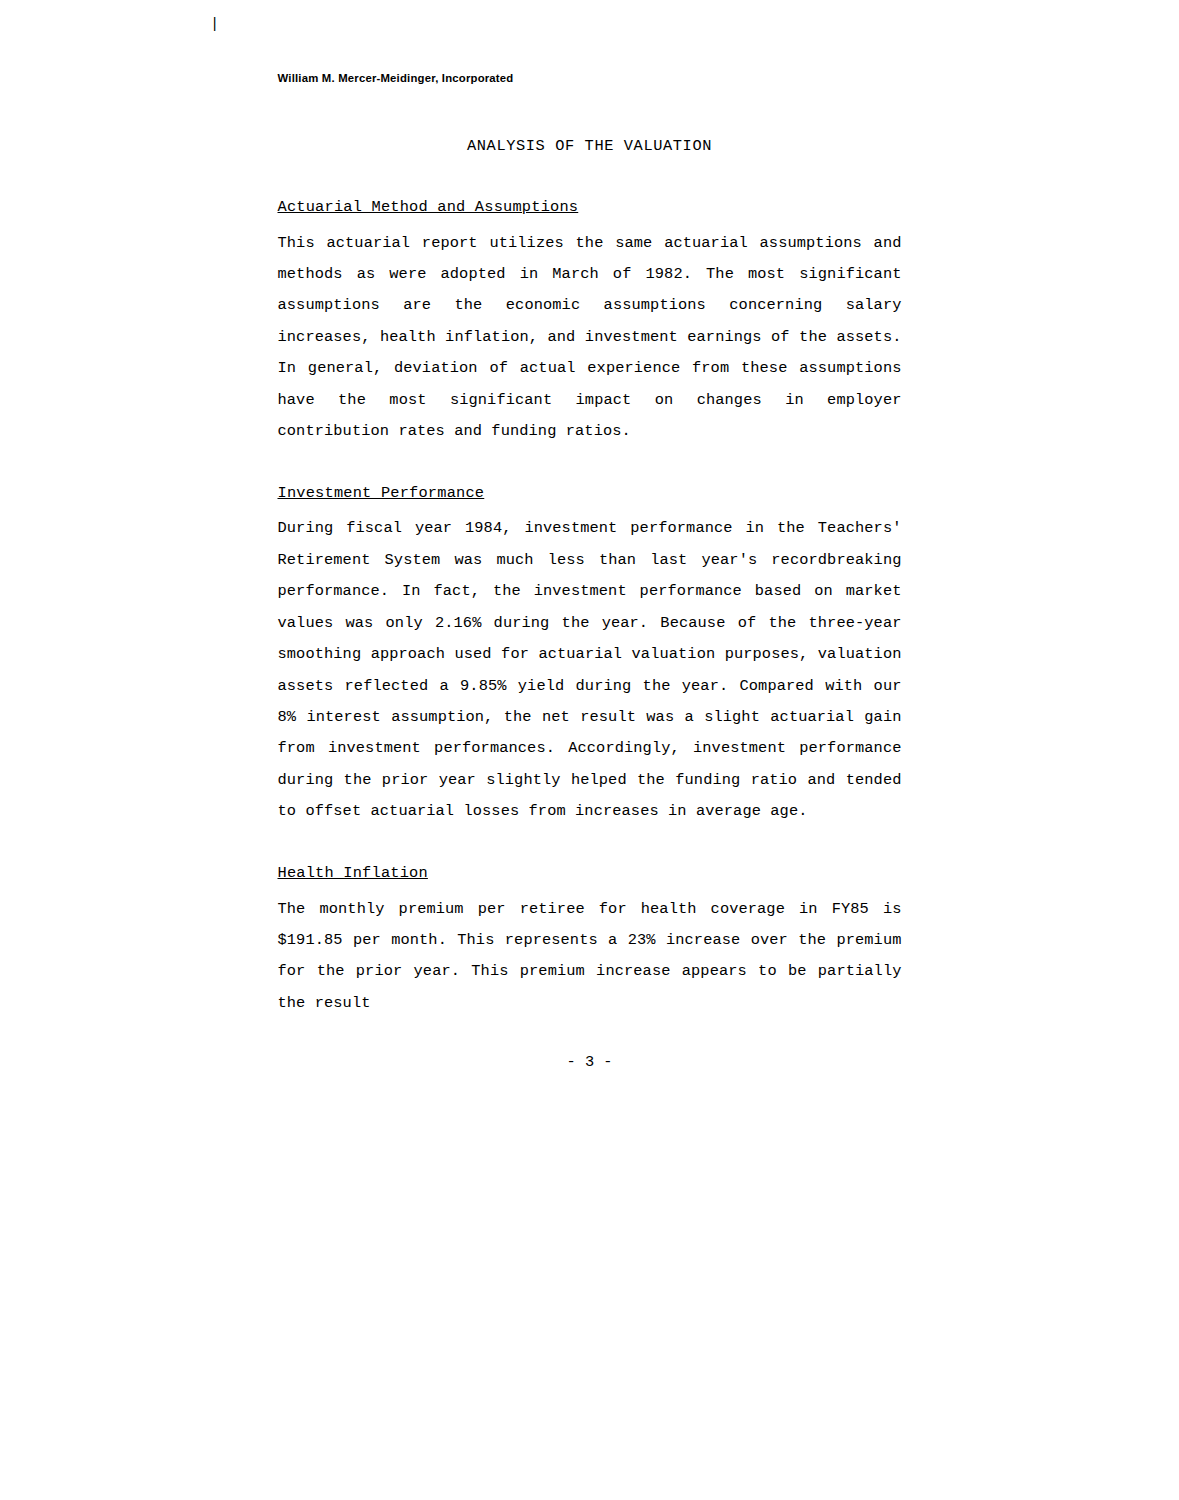|
William M. Mercer-Meidinger, Incorporated
ANALYSIS OF THE VALUATION
Actuarial Method and Assumptions
This actuarial report utilizes the same actuarial assumptions and methods as were adopted in March of 1982. The most significant assumptions are the economic assumptions concerning salary increases, health inflation, and investment earnings of the assets. In general, deviation of actual experience from these assumptions have the most significant impact on changes in employer contribution rates and funding ratios.
Investment Performance
During fiscal year 1984, investment performance in the Teachers' Retirement System was much less than last year's recordbreaking performance. In fact, the investment performance based on market values was only 2.16% during the year. Because of the three-year smoothing approach used for actuarial valuation purposes, valuation assets reflected a 9.85% yield during the year. Compared with our 8% interest assumption, the net result was a slight actuarial gain from investment performances. Accordingly, investment performance during the prior year slightly helped the funding ratio and tended to offset actuarial losses from increases in average age.
Health Inflation
The monthly premium per retiree for health coverage in FY85 is $191.85 per month. This represents a 23% increase over the premium for the prior year. This premium increase appears to be partially the result
- 3 -